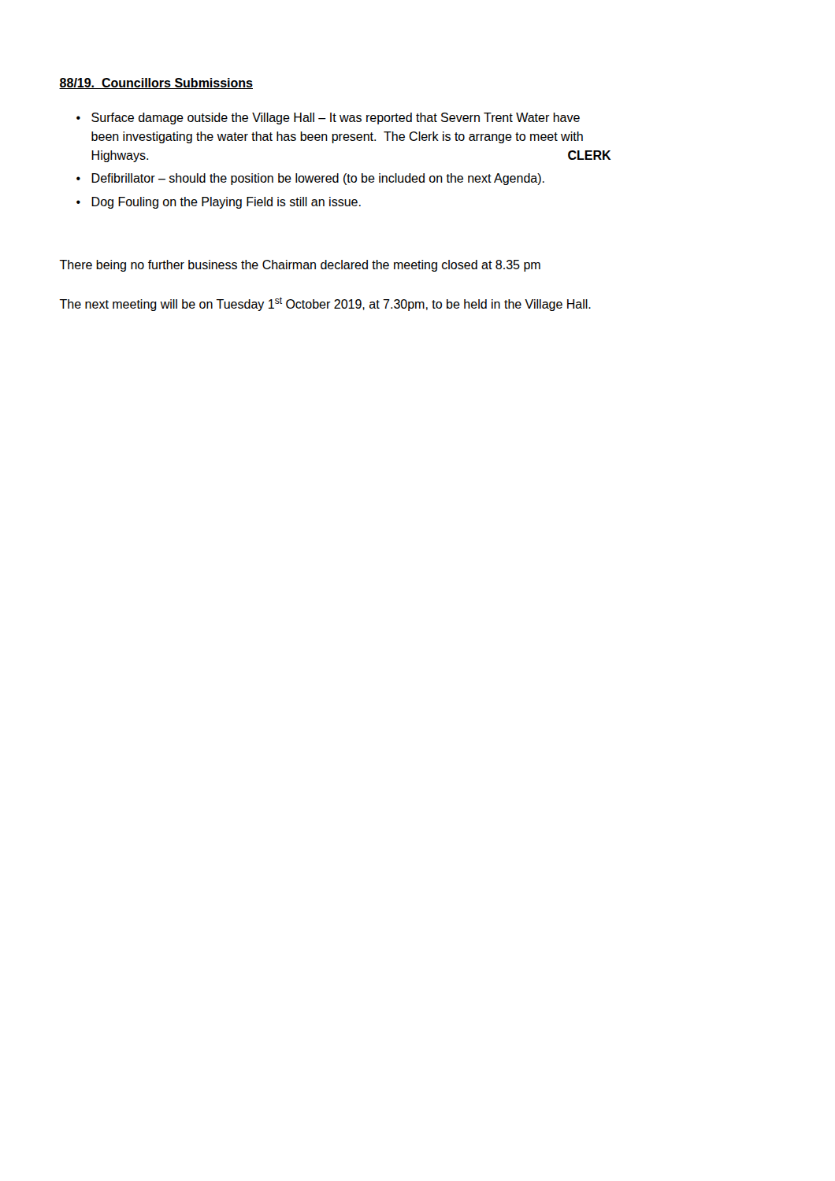88/19. Councillors Submissions
Surface damage outside the Village Hall – It was reported that Severn Trent Water have been investigating the water that has been present. The Clerk is to arrange to meet with Highways. CLERK
Defibrillator – should the position be lowered (to be included on the next Agenda).
Dog Fouling on the Playing Field is still an issue.
There being no further business the Chairman declared the meeting closed at 8.35 pm
The next meeting will be on Tuesday 1st October 2019, at 7.30pm, to be held in the Village Hall.